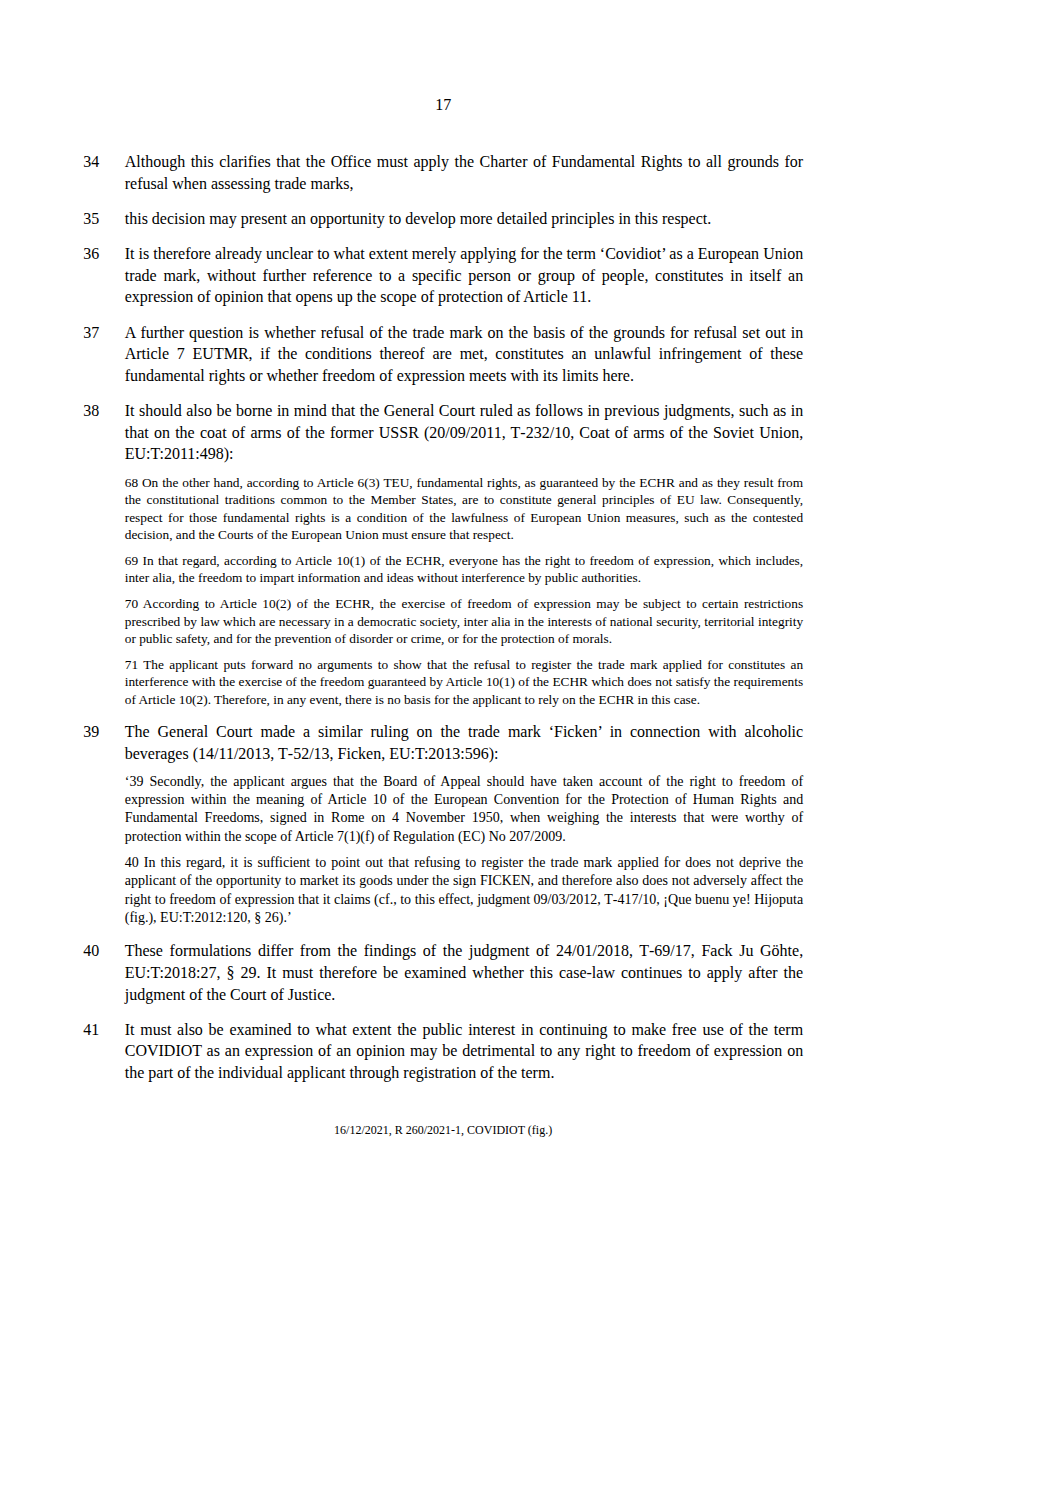17
34 Although this clarifies that the Office must apply the Charter of Fundamental Rights to all grounds for refusal when assessing trade marks,
35 this decision may present an opportunity to develop more detailed principles in this respect.
36 It is therefore already unclear to what extent merely applying for the term ‘Covidiot’ as a European Union trade mark, without further reference to a specific person or group of people, constitutes in itself an expression of opinion that opens up the scope of protection of Article 11.
37 A further question is whether refusal of the trade mark on the basis of the grounds for refusal set out in Article 7 EUTMR, if the conditions thereof are met, constitutes an unlawful infringement of these fundamental rights or whether freedom of expression meets with its limits here.
38 It should also be borne in mind that the General Court ruled as follows in previous judgments, such as in that on the coat of arms of the former USSR (20/09/2011, T‑232/10, Coat of arms of the Soviet Union, EU:T:2011:498):
68 On the other hand, according to Article 6(3) TEU, fundamental rights, as guaranteed by the ECHR and as they result from the constitutional traditions common to the Member States, are to constitute general principles of EU law. Consequently, respect for those fundamental rights is a condition of the lawfulness of European Union measures, such as the contested decision, and the Courts of the European Union must ensure that respect.
69 In that regard, according to Article 10(1) of the ECHR, everyone has the right to freedom of expression, which includes, inter alia, the freedom to impart information and ideas without interference by public authorities.
70 According to Article 10(2) of the ECHR, the exercise of freedom of expression may be subject to certain restrictions prescribed by law which are necessary in a democratic society, inter alia in the interests of national security, territorial integrity or public safety, and for the prevention of disorder or crime, or for the protection of morals.
71 The applicant puts forward no arguments to show that the refusal to register the trade mark applied for constitutes an interference with the exercise of the freedom guaranteed by Article 10(1) of the ECHR which does not satisfy the requirements of Article 10(2). Therefore, in any event, there is no basis for the applicant to rely on the ECHR in this case.
39 The General Court made a similar ruling on the trade mark ‘Ficken’ in connection with alcoholic beverages (14/11/2013, T‑52/13, Ficken, EU:T:2013:596):
‘39 Secondly, the applicant argues that the Board of Appeal should have taken account of the right to freedom of expression within the meaning of Article 10 of the European Convention for the Protection of Human Rights and Fundamental Freedoms, signed in Rome on 4 November 1950, when weighing the interests that were worthy of protection within the scope of Article 7(1)(f) of Regulation (EC) No 207/2009.
40 In this regard, it is sufficient to point out that refusing to register the trade mark applied for does not deprive the applicant of the opportunity to market its goods under the sign FICKEN, and therefore also does not adversely affect the right to freedom of expression that it claims (cf., to this effect, judgment 09/03/2012, T‑417/10, ¡Que buenu ye! Hijoputa (fig.), EU:T:2012:120, § 26).’
40 These formulations differ from the findings of the judgment of 24/01/2018, T‑69/17, Fack Ju Göhte, EU:T:2018:27, § 29. It must therefore be examined whether this case-law continues to apply after the judgment of the Court of Justice.
41 It must also be examined to what extent the public interest in continuing to make free use of the term COVIDIOT as an expression of an opinion may be detrimental to any right to freedom of expression on the part of the individual applicant through registration of the term.
16/12/2021, R 260/2021-1, COVIDIOT (fig.)